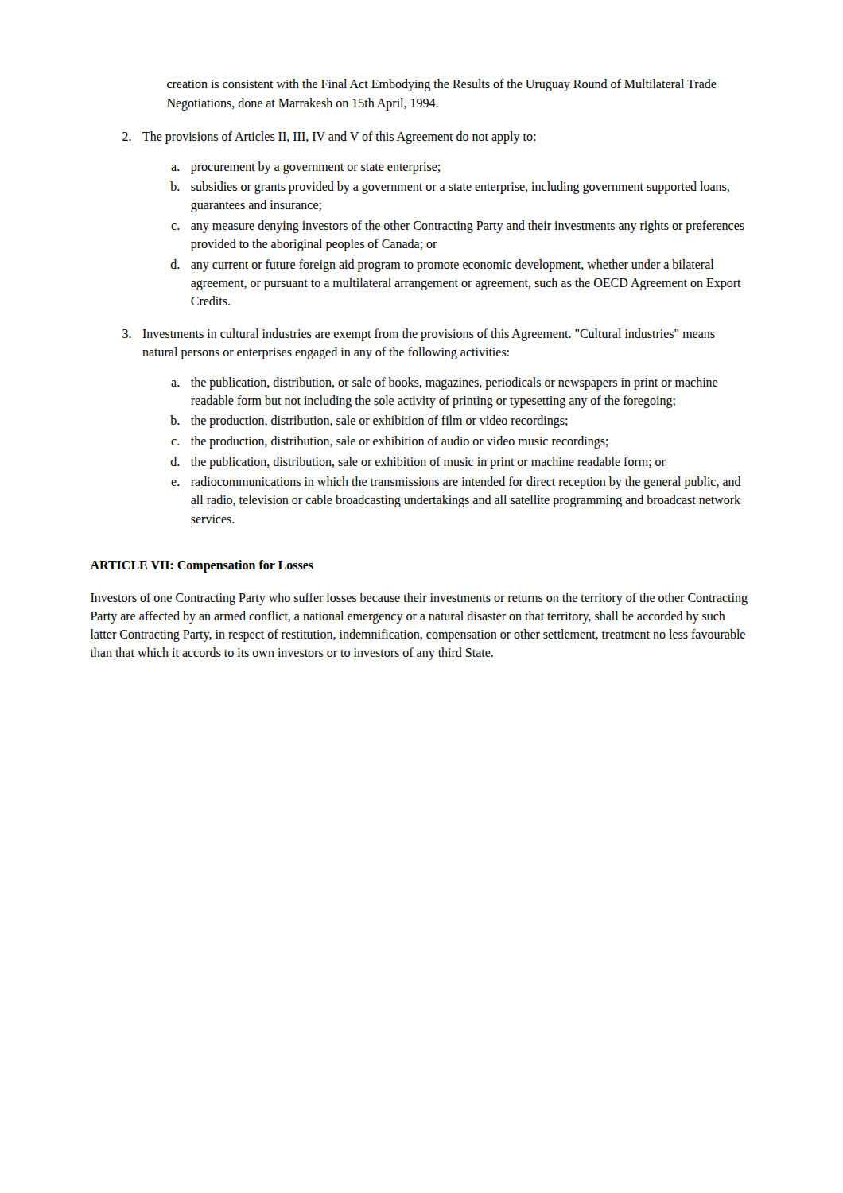creation is consistent with the Final Act Embodying the Results of the Uruguay Round of Multilateral Trade Negotiations, done at Marrakesh on 15th April, 1994.
The provisions of Articles II, III, IV and V of this Agreement do not apply to:
procurement by a government or state enterprise;
subsidies or grants provided by a government or a state enterprise, including government supported loans, guarantees and insurance;
any measure denying investors of the other Contracting Party and their investments any rights or preferences provided to the aboriginal peoples of Canada; or
any current or future foreign aid program to promote economic development, whether under a bilateral agreement, or pursuant to a multilateral arrangement or agreement, such as the OECD Agreement on Export Credits.
Investments in cultural industries are exempt from the provisions of this Agreement. "Cultural industries" means natural persons or enterprises engaged in any of the following activities:
the publication, distribution, or sale of books, magazines, periodicals or newspapers in print or machine readable form but not including the sole activity of printing or typesetting any of the foregoing;
the production, distribution, sale or exhibition of film or video recordings;
the production, distribution, sale or exhibition of audio or video music recordings;
the publication, distribution, sale or exhibition of music in print or machine readable form; or
radiocommunications in which the transmissions are intended for direct reception by the general public, and all radio, television or cable broadcasting undertakings and all satellite programming and broadcast network services.
ARTICLE VII: Compensation for Losses
Investors of one Contracting Party who suffer losses because their investments or returns on the territory of the other Contracting Party are affected by an armed conflict, a national emergency or a natural disaster on that territory, shall be accorded by such latter Contracting Party, in respect of restitution, indemnification, compensation or other settlement, treatment no less favourable than that which it accords to its own investors or to investors of any third State.